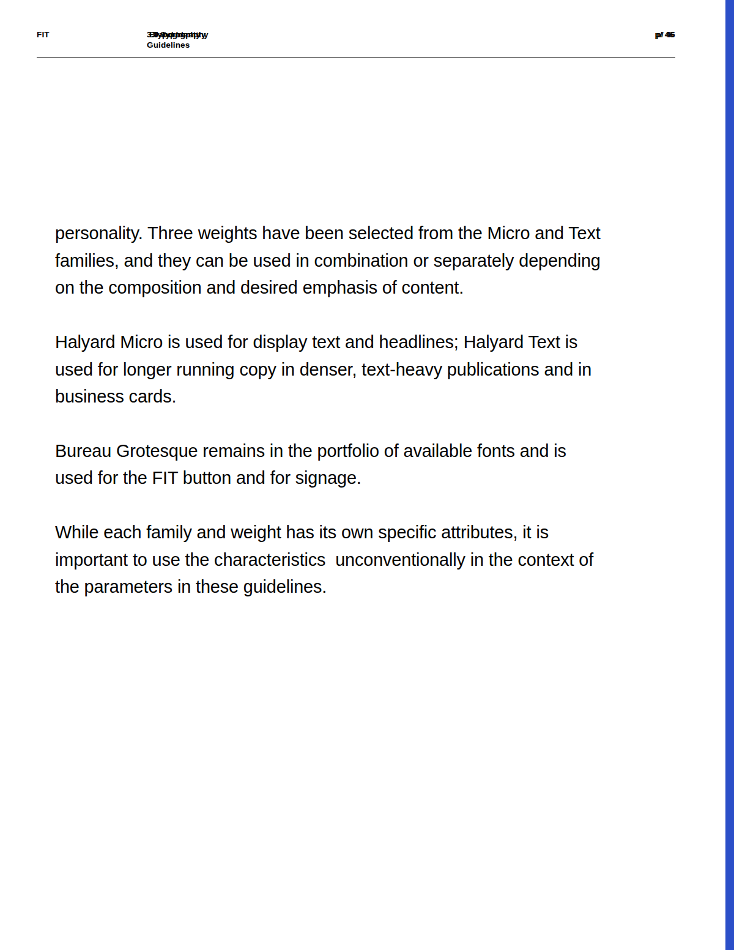FIT
3.0 Typography Brand Identity Typography Guidelines
p/ 46 p/ 46
personality. Three weights have been selected from the Micro and Text families, and they can be used in combination or separately depending on the composition and desired emphasis of content.
Halyard Micro is used for display text and headlines; Halyard Text is used for longer running copy in denser, text-heavy publications and in business cards.
Bureau Grotesque remains in the portfolio of available fonts and is used for the FIT button and for signage.
While each family and weight has its own specific attributes, it is important to use the characteristics unconventionally in the context of the parameters in these guidelines.